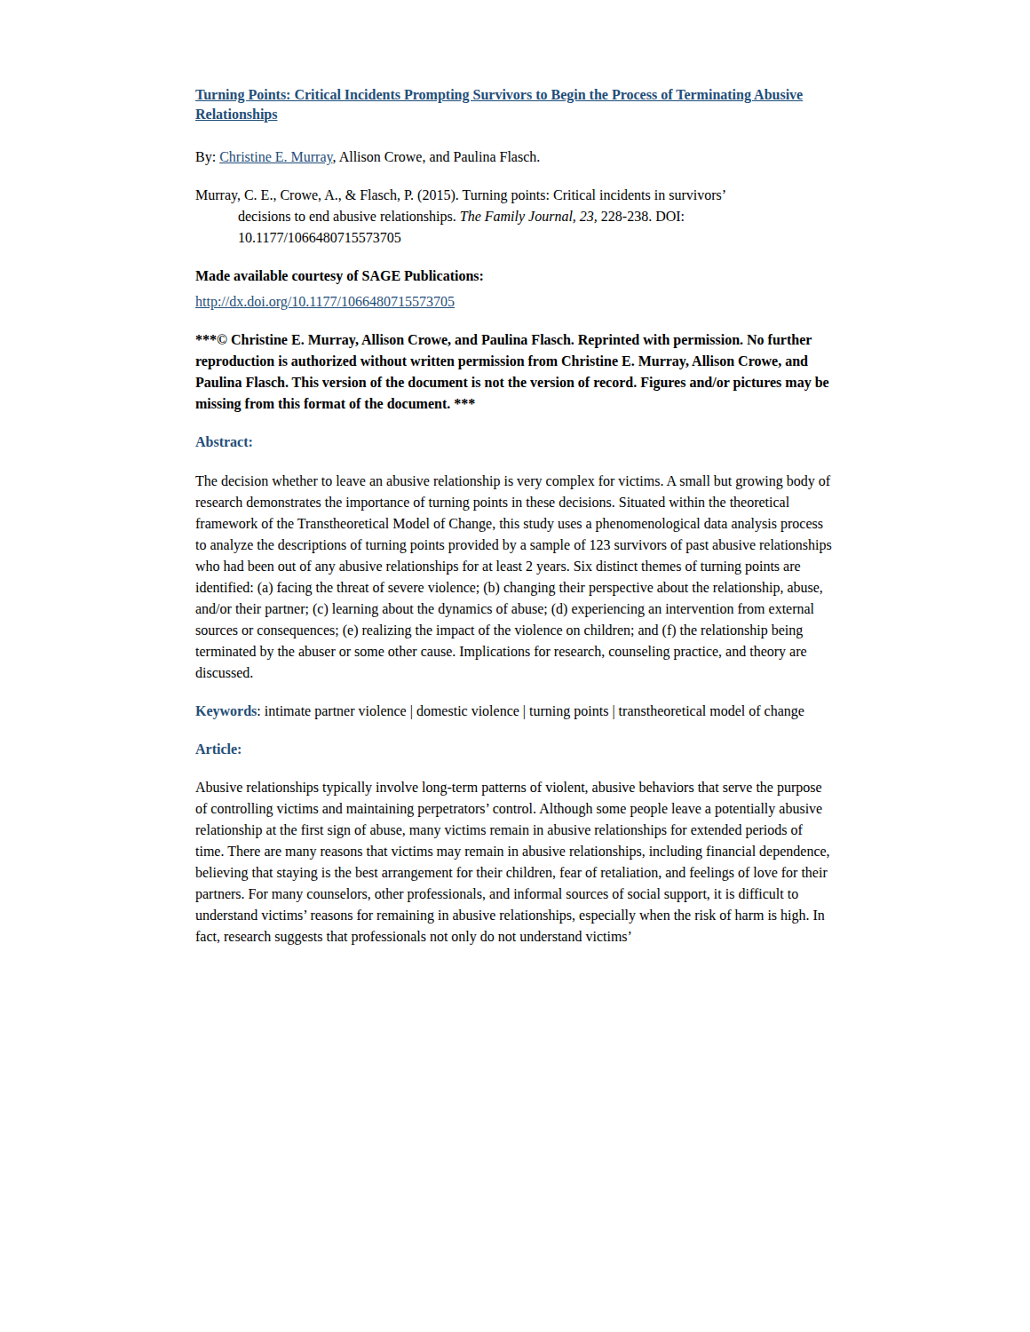Turning Points: Critical Incidents Prompting Survivors to Begin the Process of Terminating Abusive Relationships
By: Christine E. Murray, Allison Crowe, and Paulina Flasch.
Murray, C. E., Crowe, A., & Flasch, P. (2015). Turning points: Critical incidents in survivors’ decisions to end abusive relationships. The Family Journal, 23, 228-238. DOI: 10.1177/1066480715573705
Made available courtesy of SAGE Publications:
http://dx.doi.org/10.1177/1066480715573705
***© Christine E. Murray, Allison Crowe, and Paulina Flasch. Reprinted with permission. No further reproduction is authorized without written permission from Christine E. Murray, Allison Crowe, and Paulina Flasch. This version of the document is not the version of record. Figures and/or pictures may be missing from this format of the document. ***
Abstract:
The decision whether to leave an abusive relationship is very complex for victims. A small but growing body of research demonstrates the importance of turning points in these decisions. Situated within the theoretical framework of the Transtheoretical Model of Change, this study uses a phenomenological data analysis process to analyze the descriptions of turning points provided by a sample of 123 survivors of past abusive relationships who had been out of any abusive relationships for at least 2 years. Six distinct themes of turning points are identified: (a) facing the threat of severe violence; (b) changing their perspective about the relationship, abuse, and/or their partner; (c) learning about the dynamics of abuse; (d) experiencing an intervention from external sources or consequences; (e) realizing the impact of the violence on children; and (f) the relationship being terminated by the abuser or some other cause. Implications for research, counseling practice, and theory are discussed.
Keywords: intimate partner violence | domestic violence | turning points | transtheoretical model of change
Article:
Abusive relationships typically involve long-term patterns of violent, abusive behaviors that serve the purpose of controlling victims and maintaining perpetrators’ control. Although some people leave a potentially abusive relationship at the first sign of abuse, many victims remain in abusive relationships for extended periods of time. There are many reasons that victims may remain in abusive relationships, including financial dependence, believing that staying is the best arrangement for their children, fear of retaliation, and feelings of love for their partners. For many counselors, other professionals, and informal sources of social support, it is difficult to understand victims’ reasons for remaining in abusive relationships, especially when the risk of harm is high. In fact, research suggests that professionals not only do not understand victims’